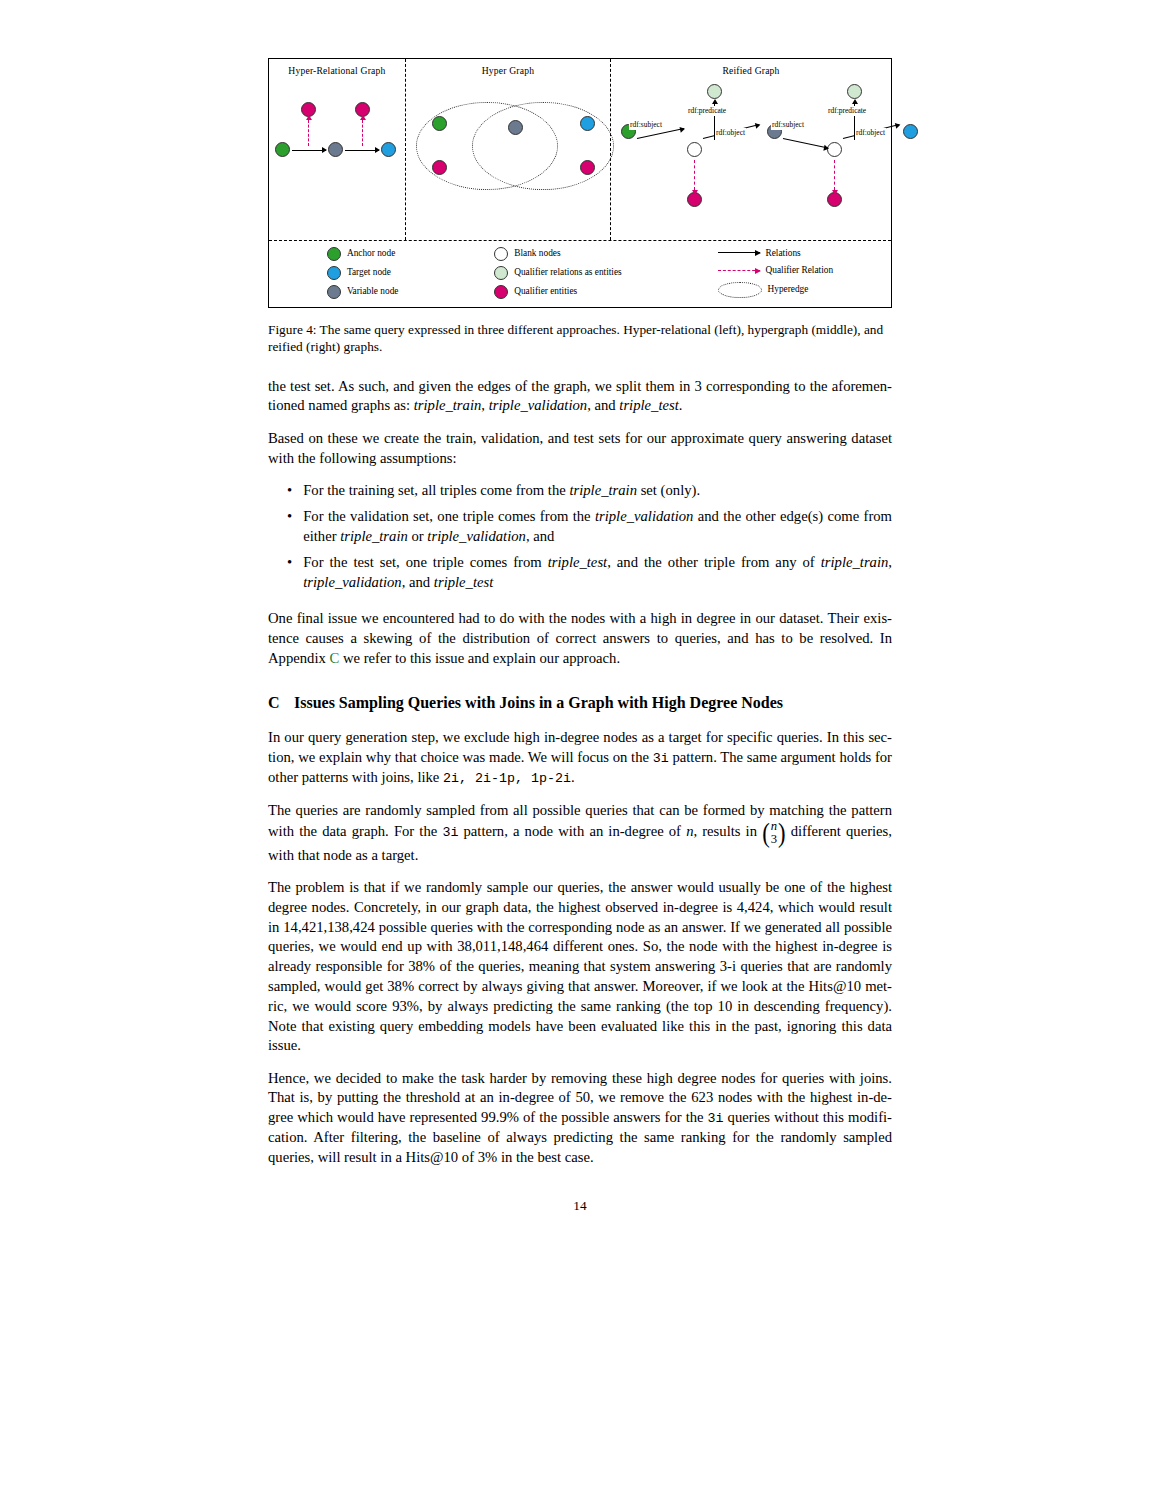Hyper-Relational Graph
Hyper Graph
Reified Graph
rdf:subject
rdf:predicate
rdf:object
rdf:subject
rdf:predicate
rdf:object
Anchor node
Target node
Variable node
Blank nodes
Qualifier relations as entities
Qualifier entities
Relations
Qualifier Relation
Hyperedge
Figure 4: The same query expressed in three different approaches. Hyper-relational (left), hypergraph (middle), and reified (right) graphs.
the test set. As such, and given the edges of the graph, we split them in 3 corresponding to the aforementioned named graphs as: triple_train, triple_validation, and triple_test.
Based on these we create the train, validation, and test sets for our approximate query answering dataset with the following assumptions:
For the training set, all triples come from the triple_train set (only).
For the validation set, one triple comes from the triple_validation and the other edge(s) come from either triple_train or triple_validation, and
For the test set, one triple comes from triple_test, and the other triple from any of triple_train, triple_validation, and triple_test
One final issue we encountered had to do with the nodes with a high in degree in our dataset. Their existence causes a skewing of the distribution of correct answers to queries, and has to be resolved. In Appendix C we refer to this issue and explain our approach.
CIssues Sampling Queries with Joins in a Graph with High Degree Nodes
In our query generation step, we exclude high in-degree nodes as a target for specific queries. In this section, we explain why that choice was made. We will focus on the 3i pattern. The same argument holds for other patterns with joins, like 2i, 2i-1p, 1p-2i.
The queries are randomly sampled from all possible queries that can be formed by matching the pattern with the data graph. For the 3i pattern, a node with an in-degree of n, results in (n 3) different queries, with that node as a target.
The problem is that if we randomly sample our queries, the answer would usually be one of the highest degree nodes. Concretely, in our graph data, the highest observed in-degree is 4,424, which would result in 14,421,138,424 possible queries with the corresponding node as an answer. If we generated all possible queries, we would end up with 38,011,148,464 different ones. So, the node with the highest in-degree is already responsible for 38% of the queries, meaning that system answering 3-i queries that are randomly sampled, would get 38% correct by always giving that answer. Moreover, if we look at the Hits@10 metric, we would score 93%, by always predicting the same ranking (the top 10 in descending frequency). Note that existing query embedding models have been evaluated like this in the past, ignoring this data issue.
Hence, we decided to make the task harder by removing these high degree nodes for queries with joins. That is, by putting the threshold at an in-degree of 50, we remove the 623 nodes with the highest in-degree which would have represented 99.9% of the possible answers for the 3i queries without this modification. After filtering, the baseline of always predicting the same ranking for the randomly sampled queries, will result in a Hits@10 of 3% in the best case.
14